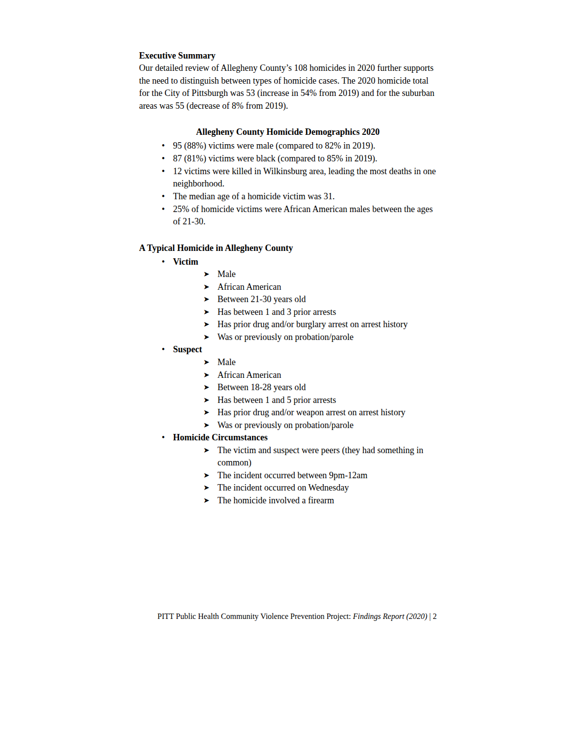Executive Summary
Our detailed review of Allegheny County’s 108 homicides in 2020 further supports the need to distinguish between types of homicide cases. The 2020 homicide total for the City of Pittsburgh was 53 (increase in 54% from 2019) and for the suburban areas was 55 (decrease of 8% from 2019).
Allegheny County Homicide Demographics 2020
95 (88%) victims were male (compared to 82% in 2019).
87 (81%) victims were black (compared to 85% in 2019).
12 victims were killed in Wilkinsburg area, leading the most deaths in one neighborhood.
The median age of a homicide victim was 31.
25% of homicide victims were African American males between the ages of 21-30.
A Typical Homicide in Allegheny County
Victim
Male
African American
Between 21-30 years old
Has between 1 and 3 prior arrests
Has prior drug and/or burglary arrest on arrest history
Was or previously on probation/parole
Suspect
Male
African American
Between 18-28 years old
Has between 1 and 5 prior arrests
Has prior drug and/or weapon arrest on arrest history
Was or previously on probation/parole
Homicide Circumstances
The victim and suspect were peers (they had something in common)
The incident occurred between 9pm-12am
The incident occurred on Wednesday
The homicide involved a firearm
PITT Public Health Community Violence Prevention Project: Findings Report (2020) | 2